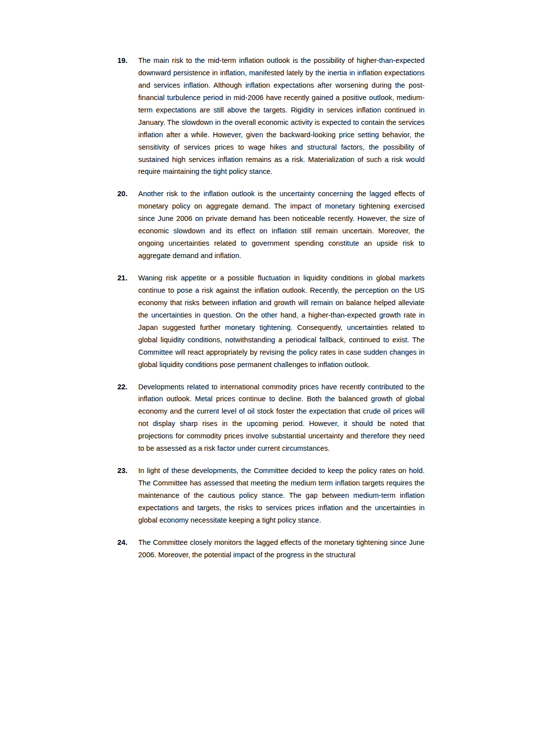19. The main risk to the mid-term inflation outlook is the possibility of higher-than-expected downward persistence in inflation, manifested lately by the inertia in inflation expectations and services inflation. Although inflation expectations after worsening during the post-financial turbulence period in mid-2006 have recently gained a positive outlook, medium-term expectations are still above the targets. Rigidity in services inflation continued in January. The slowdown in the overall economic activity is expected to contain the services inflation after a while. However, given the backward-looking price setting behavior, the sensitivity of services prices to wage hikes and structural factors, the possibility of sustained high services inflation remains as a risk. Materialization of such a risk would require maintaining the tight policy stance.
20. Another risk to the inflation outlook is the uncertainty concerning the lagged effects of monetary policy on aggregate demand. The impact of monetary tightening exercised since June 2006 on private demand has been noticeable recently. However, the size of economic slowdown and its effect on inflation still remain uncertain. Moreover, the ongoing uncertainties related to government spending constitute an upside risk to aggregate demand and inflation.
21. Waning risk appetite or a possible fluctuation in liquidity conditions in global markets continue to pose a risk against the inflation outlook. Recently, the perception on the US economy that risks between inflation and growth will remain on balance helped alleviate the uncertainties in question. On the other hand, a higher-than-expected growth rate in Japan suggested further monetary tightening. Consequently, uncertainties related to global liquidity conditions, notwithstanding a periodical fallback, continued to exist. The Committee will react appropriately by revising the policy rates in case sudden changes in global liquidity conditions pose permanent challenges to inflation outlook.
22. Developments related to international commodity prices have recently contributed to the inflation outlook. Metal prices continue to decline. Both the balanced growth of global economy and the current level of oil stock foster the expectation that crude oil prices will not display sharp rises in the upcoming period. However, it should be noted that projections for commodity prices involve substantial uncertainty and therefore they need to be assessed as a risk factor under current circumstances.
23. In light of these developments, the Committee decided to keep the policy rates on hold. The Committee has assessed that meeting the medium term inflation targets requires the maintenance of the cautious policy stance. The gap between medium-term inflation expectations and targets, the risks to services prices inflation and the uncertainties in global economy necessitate keeping a tight policy stance.
24. The Committee closely monitors the lagged effects of the monetary tightening since June 2006. Moreover, the potential impact of the progress in the structural